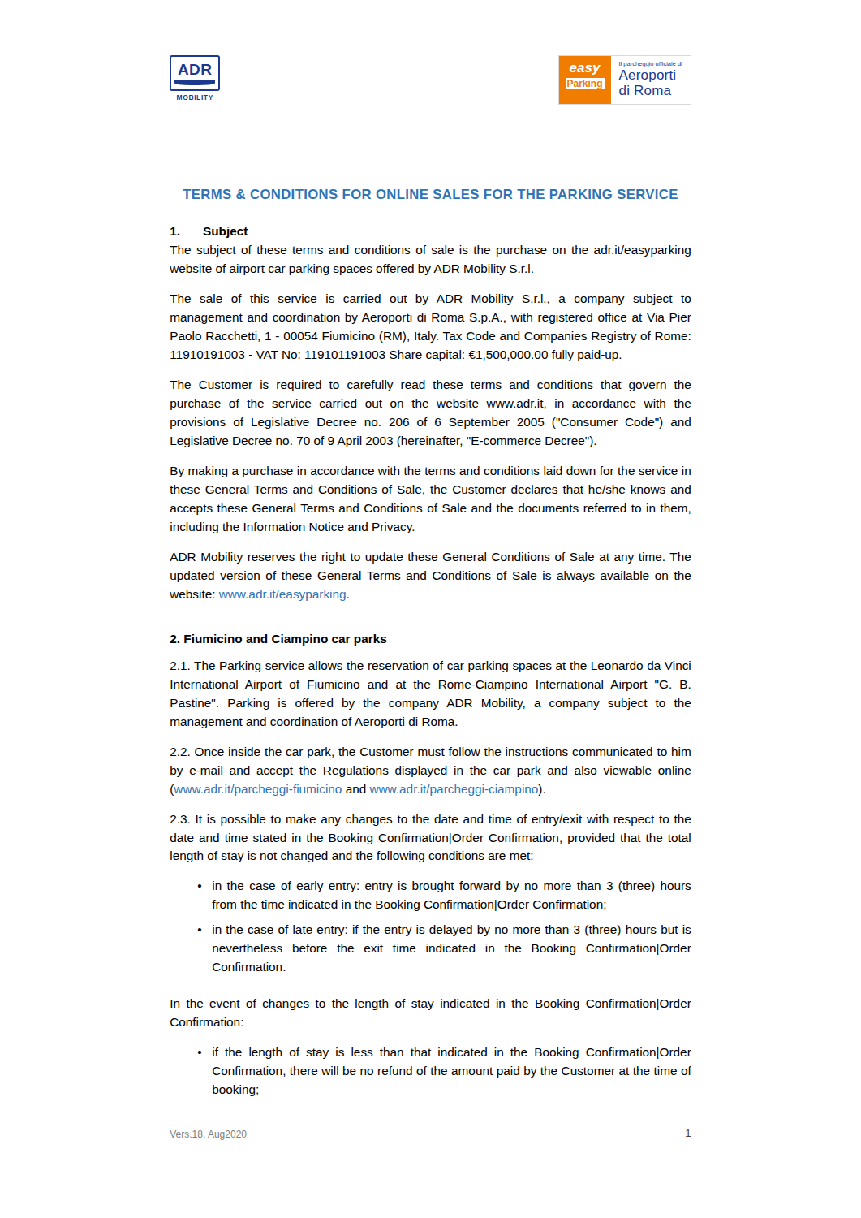ADR
MOBILITY
easy Parking
Il parcheggio ufficiale di Aeroporti di Roma
Terms & Conditions for Online Sales for the Parking Service
1. Subject
The subject of these terms and conditions of sale is the purchase on the adr.it/easyparking website of airport car parking spaces offered by ADR Mobility S.r.l.
The sale of this service is carried out by ADR Mobility S.r.l., a company subject to management and coordination by Aeroporti di Roma S.p.A., with registered office at Via Pier Paolo Racchetti, 1 - 00054 Fiumicino (RM), Italy. Tax Code and Companies Registry of Rome: 11910191003 - VAT No: 119101191003 Share capital: €1,500,000.00 fully paid-up.
The Customer is required to carefully read these terms and conditions that govern the purchase of the service carried out on the website www.adr.it, in accordance with the provisions of Legislative Decree no. 206 of 6 September 2005 ("Consumer Code") and Legislative Decree no. 70 of 9 April 2003 (hereinafter, "E-commerce Decree").
By making a purchase in accordance with the terms and conditions laid down for the service in these General Terms and Conditions of Sale, the Customer declares that he/she knows and accepts these General Terms and Conditions of Sale and the documents referred to in them, including the Information Notice and Privacy.
ADR Mobility reserves the right to update these General Conditions of Sale at any time. The updated version of these General Terms and Conditions of Sale is always available on the website: www.adr.it/easyparking.
2. Fiumicino and Ciampino car parks
2.1. The Parking service allows the reservation of car parking spaces at the Leonardo da Vinci International Airport of Fiumicino and at the Rome-Ciampino International Airport "G. B. Pastine". Parking is offered by the company ADR Mobility, a company subject to the management and coordination of Aeroporti di Roma.
2.2. Once inside the car park, the Customer must follow the instructions communicated to him by e-mail and accept the Regulations displayed in the car park and also viewable online (www.adr.it/parcheggi-fiumicino and www.adr.it/parcheggi-ciampino).
2.3. It is possible to make any changes to the date and time of entry/exit with respect to the date and time stated in the Booking Confirmation|Order Confirmation, provided that the total length of stay is not changed and the following conditions are met:
in the case of early entry: entry is brought forward by no more than 3 (three) hours from the time indicated in the Booking Confirmation|Order Confirmation;
in the case of late entry: if the entry is delayed by no more than 3 (three) hours but is nevertheless before the exit time indicated in the Booking Confirmation|Order Confirmation.
In the event of changes to the length of stay indicated in the Booking Confirmation|Order Confirmation:
if the length of stay is less than that indicated in the Booking Confirmation|Order Confirmation, there will be no refund of the amount paid by the Customer at the time of booking;
Vers.18, Aug2020 1